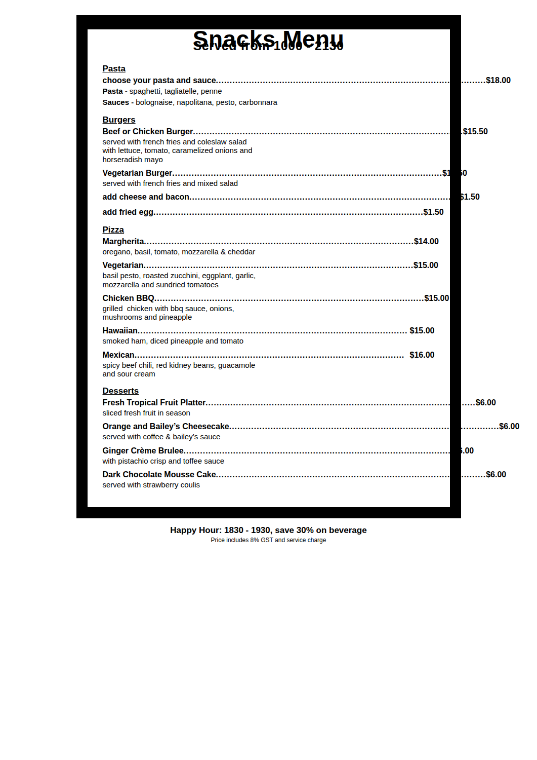Served from 1000 - 2130
Snacks Menu
Pasta
| choose your pasta and sauce | .................................................................................................. | $18.00 |
Pasta - spaghetti, tagliatelle, penne
Sauces - bolognaise, napolitana, pesto, carbonnara
Burgers
| Beef or Chicken Burger | .................................................................................................. | $15.50 |
served with french fries and coleslaw salad
with lettuce, tomato, caramelized onions and
horseradish mayo
| Vegetarian Burger | .................................................................................................. | $15.50 |
served with french fries and mixed salad
| add cheese and bacon | .................................................................................................. | $1.50 |
| add fried egg | .................................................................................................. | $1.50 |
Pizza
| Margherita | .................................................................................................. | $14.00 |
oregano, basil, tomato, mozzarella & cheddar
| Vegetarian | .................................................................................................. | $15.00 |
basil pesto, roasted zucchini, eggplant, garlic,
mozzarella and sundried tomatoes
| Chicken BBQ | .................................................................................................. | $15.00 |
grilled chicken with bbq sauce, onions,
mushrooms and pineapple
| Hawaiian | .................................................................................................. | $15.00 |
smoked ham, diced pineapple and tomato
| Mexican | .................................................................................................. | $16.00 |
spicy beef chili, red kidney beans, guacamole
and sour cream
Desserts
| Fresh Tropical Fruit Platter | .................................................................................................. | $6.00 |
sliced fresh fruit in season
| Orange and Bailey’s Cheesecake | .................................................................................................. | $6.00 |
served with coffee & bailey’s sauce
| Ginger Crème Brulee | .................................................................................................. | $6.00 |
with pistachio crisp and toffee sauce
| Dark Chocolate Mousse Cake | .................................................................................................. | $6.00 |
served with strawberry coulis
Happy Hour: 1830 - 1930, save 30% on beverage
Price includes 8% GST and service charge